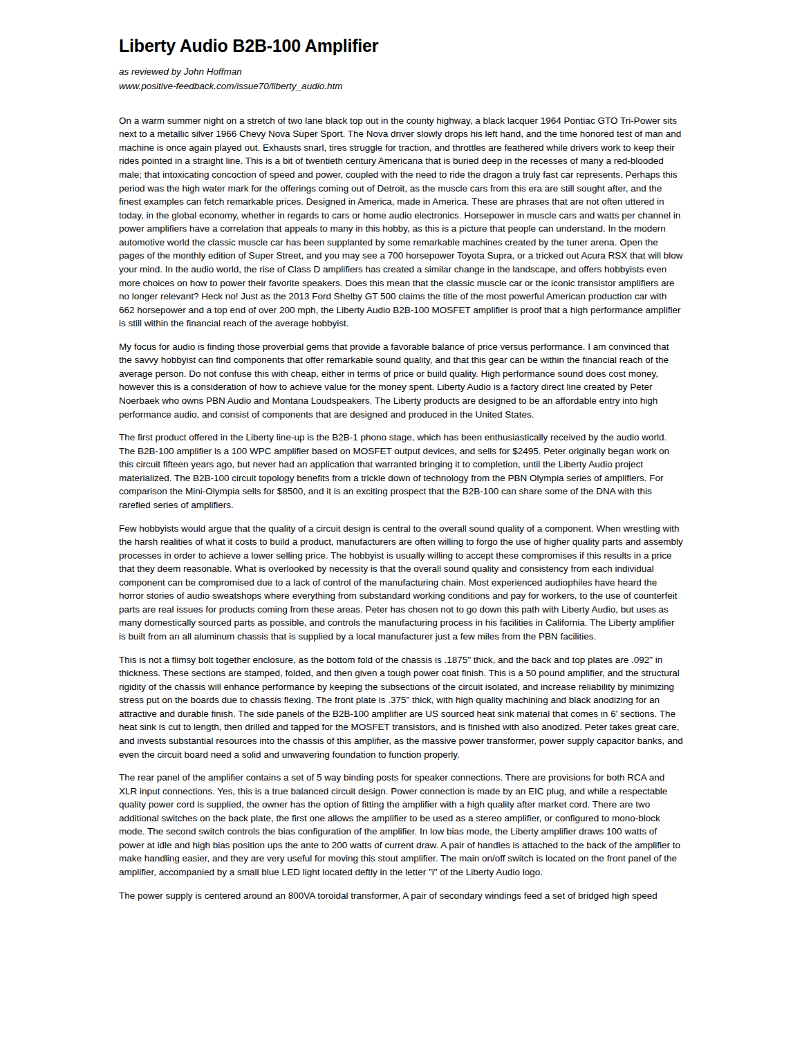Liberty Audio B2B-100 Amplifier
as reviewed by John Hoffman www.positive-feedback.com/issue70/liberty_audio.htm
On a warm summer night on a stretch of two lane black top out in the county highway, a black lacquer 1964 Pontiac GTO Tri-Power sits next to a metallic silver 1966 Chevy Nova Super Sport. The Nova driver slowly drops his left hand, and the time honored test of man and machine is once again played out. Exhausts snarl, tires struggle for traction, and throttles are feathered while drivers work to keep their rides pointed in a straight line. This is a bit of twentieth century Americana that is buried deep in the recesses of many a red-blooded male; that intoxicating concoction of speed and power, coupled with the need to ride the dragon a truly fast car represents. Perhaps this period was the high water mark for the offerings coming out of Detroit, as the muscle cars from this era are still sought after, and the finest examples can fetch remarkable prices. Designed in America, made in America. These are phrases that are not often uttered in today, in the global economy, whether in regards to cars or home audio electronics. Horsepower in muscle cars and watts per channel in power amplifiers have a correlation that appeals to many in this hobby, as this is a picture that people can understand. In the modern automotive world the classic muscle car has been supplanted by some remarkable machines created by the tuner arena. Open the pages of the monthly edition of Super Street, and you may see a 700 horsepower Toyota Supra, or a tricked out Acura RSX that will blow your mind. In the audio world, the rise of Class D amplifiers has created a similar change in the landscape, and offers hobbyists even more choices on how to power their favorite speakers. Does this mean that the classic muscle car or the iconic transistor amplifiers are no longer relevant? Heck no! Just as the 2013 Ford Shelby GT 500 claims the title of the most powerful American production car with 662 horsepower and a top end of over 200 mph, the Liberty Audio B2B-100 MOSFET amplifier is proof that a high performance amplifier is still within the financial reach of the average hobbyist.
My focus for audio is finding those proverbial gems that provide a favorable balance of price versus performance. I am convinced that the savvy hobbyist can find components that offer remarkable sound quality, and that this gear can be within the financial reach of the average person. Do not confuse this with cheap, either in terms of price or build quality. High performance sound does cost money, however this is a consideration of how to achieve value for the money spent. Liberty Audio is a factory direct line created by Peter Noerbaek who owns PBN Audio and Montana Loudspeakers. The Liberty products are designed to be an affordable entry into high performance audio, and consist of components that are designed and produced in the United States.
The first product offered in the Liberty line-up is the B2B-1 phono stage, which has been enthusiastically received by the audio world. The B2B-100 amplifier is a 100 WPC amplifier based on MOSFET output devices, and sells for $2495. Peter originally began work on this circuit fifteen years ago, but never had an application that warranted bringing it to completion, until the Liberty Audio project materialized. The B2B-100 circuit topology benefits from a trickle down of technology from the PBN Olympia series of amplifiers. For comparison the Mini-Olympia sells for $8500, and it is an exciting prospect that the B2B-100 can share some of the DNA with this rarefied series of amplifiers.
Few hobbyists would argue that the quality of a circuit design is central to the overall sound quality of a component. When wrestling with the harsh realities of what it costs to build a product, manufacturers are often willing to forgo the use of higher quality parts and assembly processes in order to achieve a lower selling price. The hobbyist is usually willing to accept these compromises if this results in a price that they deem reasonable. What is overlooked by necessity is that the overall sound quality and consistency from each individual component can be compromised due to a lack of control of the manufacturing chain. Most experienced audiophiles have heard the horror stories of audio sweatshops where everything from substandard working conditions and pay for workers, to the use of counterfeit parts are real issues for products coming from these areas. Peter has chosen not to go down this path with Liberty Audio, but uses as many domestically sourced parts as possible, and controls the manufacturing process in his facilities in California. The Liberty amplifier is built from an all aluminum chassis that is supplied by a local manufacturer just a few miles from the PBN facilities.
This is not a flimsy bolt together enclosure, as the bottom fold of the chassis is .1875" thick, and the back and top plates are .092" in thickness. These sections are stamped, folded, and then given a tough power coat finish. This is a 50 pound amplifier, and the structural rigidity of the chassis will enhance performance by keeping the subsections of the circuit isolated, and increase reliability by minimizing stress put on the boards due to chassis flexing. The front plate is .375" thick, with high quality machining and black anodizing for an attractive and durable finish. The side panels of the B2B-100 amplifier are US sourced heat sink material that comes in 6' sections. The heat sink is cut to length, then drilled and tapped for the MOSFET transistors, and is finished with also anodized. Peter takes great care, and invests substantial resources into the chassis of this amplifier, as the massive power transformer, power supply capacitor banks, and even the circuit board need a solid and unwavering foundation to function properly.
The rear panel of the amplifier contains a set of 5 way binding posts for speaker connections. There are provisions for both RCA and XLR input connections. Yes, this is a true balanced circuit design. Power connection is made by an EIC plug, and while a respectable quality power cord is supplied, the owner has the option of fitting the amplifier with a high quality after market cord. There are two additional switches on the back plate, the first one allows the amplifier to be used as a stereo amplifier, or configured to mono-block mode. The second switch controls the bias configuration of the amplifier. In low bias mode, the Liberty amplifier draws 100 watts of power at idle and high bias position ups the ante to 200 watts of current draw. A pair of handles is attached to the back of the amplifier to make handling easier, and they are very useful for moving this stout amplifier. The main on/off switch is located on the front panel of the amplifier, accompanied by a small blue LED light located deftly in the letter "i" of the Liberty Audio logo.
The power supply is centered around an 800VA toroidal transformer, A pair of secondary windings feed a set of bridged high speed